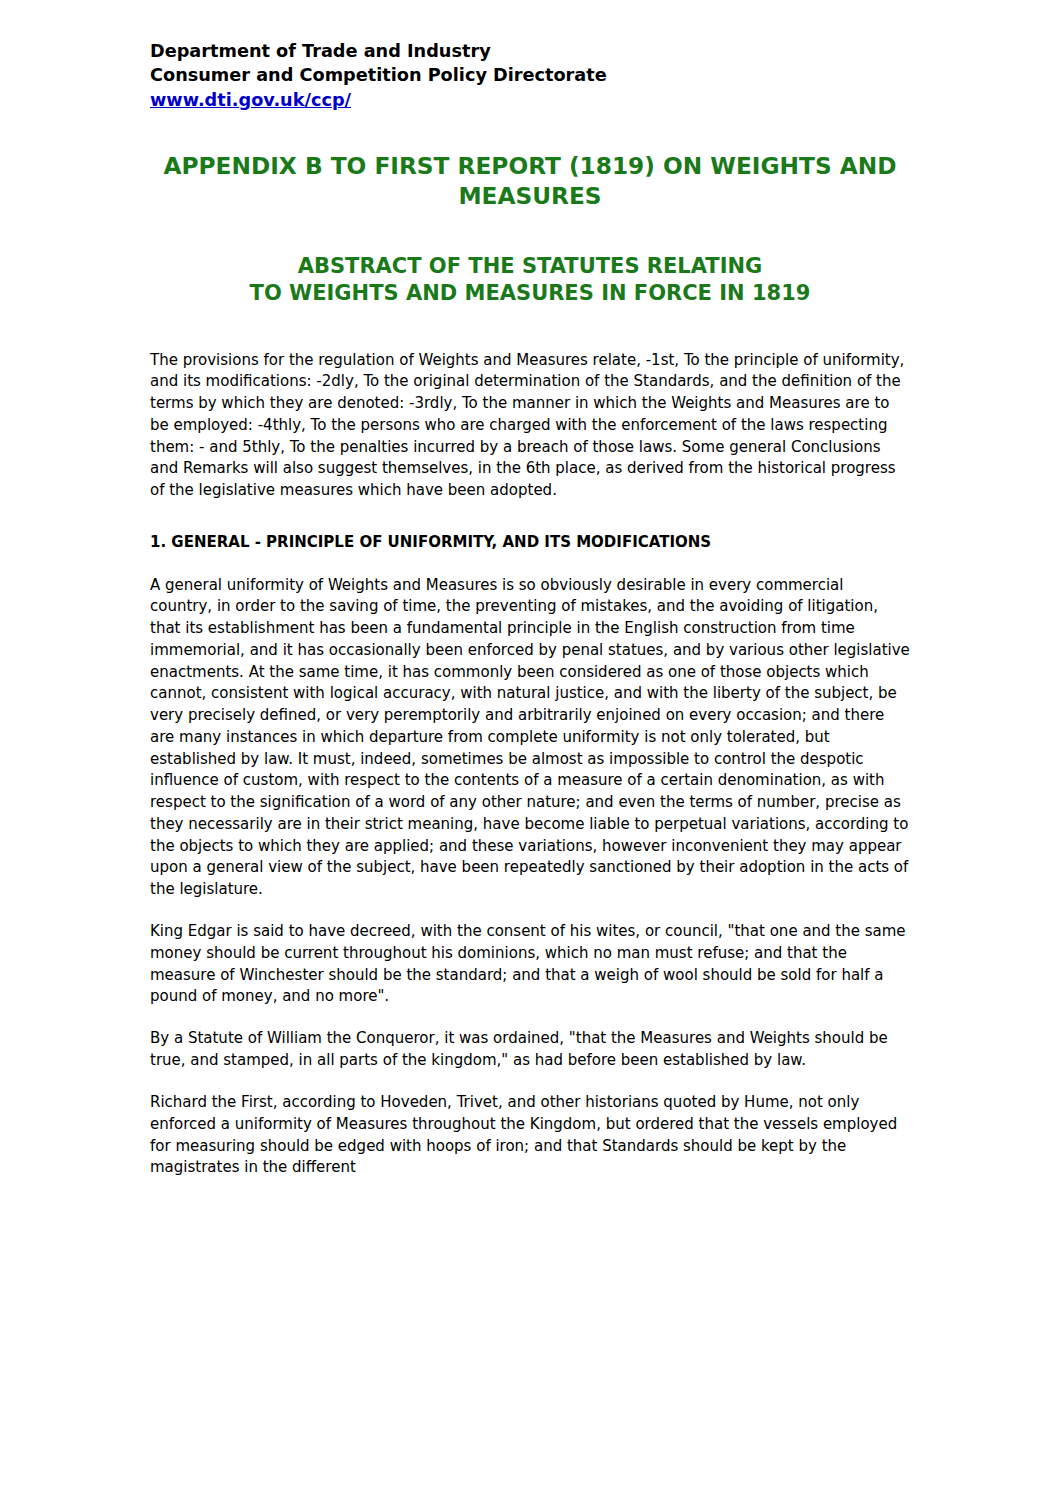Department of Trade and Industry
Consumer and Competition Policy Directorate
www.dti.gov.uk/ccp/
APPENDIX B TO FIRST REPORT (1819) ON WEIGHTS AND MEASURES
ABSTRACT OF THE STATUTES RELATING
TO WEIGHTS AND MEASURES IN FORCE IN 1819
The provisions for the regulation of Weights and Measures relate, -1st, To the principle of uniformity, and its modifications: -2dly, To the original determination of the Standards, and the definition of the terms by which they are denoted: -3rdly, To the manner in which the Weights and Measures are to be employed: -4thly, To the persons who are charged with the enforcement of the laws respecting them: - and 5thly, To the penalties incurred by a breach of those laws. Some general Conclusions and Remarks will also suggest themselves, in the 6th place, as derived from the historical progress of the legislative measures which have been adopted.
1. GENERAL - PRINCIPLE OF UNIFORMITY, AND ITS MODIFICATIONS
A general uniformity of Weights and Measures is so obviously desirable in every commercial country, in order to the saving of time, the preventing of mistakes, and the avoiding of litigation, that its establishment has been a fundamental principle in the English construction from time immemorial, and it has occasionally been enforced by penal statues, and by various other legislative enactments. At the same time, it has commonly been considered as one of those objects which cannot, consistent with logical accuracy, with natural justice, and with the liberty of the subject, be very precisely defined, or very peremptorily and arbitrarily enjoined on every occasion; and there are many instances in which departure from complete uniformity is not only tolerated, but established by law. It must, indeed, sometimes be almost as impossible to control the despotic influence of custom, with respect to the contents of a measure of a certain denomination, as with respect to the signification of a word of any other nature; and even the terms of number, precise as they necessarily are in their strict meaning, have become liable to perpetual variations, according to the objects to which they are applied; and these variations, however inconvenient they may appear upon a general view of the subject, have been repeatedly sanctioned by their adoption in the acts of the legislature.
King Edgar is said to have decreed, with the consent of his wites, or council, "that one and the same money should be current throughout his dominions, which no man must refuse; and that the measure of Winchester should be the standard; and that a weigh of wool should be sold for half a pound of money, and no more".
By a Statute of William the Conqueror, it was ordained, "that the Measures and Weights should be true, and stamped, in all parts of the kingdom," as had before been established by law.
Richard the First, according to Hoveden, Trivet, and other historians quoted by Hume, not only enforced a uniformity of Measures throughout the Kingdom, but ordered that the vessels employed for measuring should be edged with hoops of iron; and that Standards should be kept by the magistrates in the different